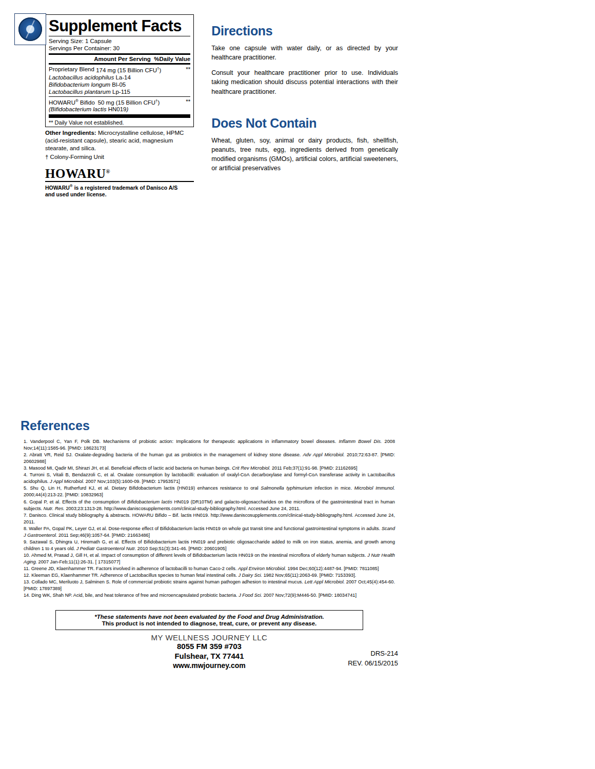Supplement Facts
Serving Size: 1 Capsule
Servings Per Container: 30
Amount Per Serving %Daily Value
| Proprietary Blend | 174 mg (15 Billion CFU † ) | ** |
| Lactobacillus acidophilus La-14 |
| Bifidobacterium longum Bl-05 |
| Lactobacillus plantarum Lp-115 |
| HOWARU ® Bifido | 50 mg (15 Billion CFU † ) | ** |
| (Bifidobacterium lactis HN019 ) |
** Daily Value not established.
Other Ingredients: Microcrystalline cellulose, HPMC (acid-resistant capsule), stearic acid, magnesium stearate, and silica.
† Colony-Forming Unit
HOWARU®
HOWARU® is a registered trademark of Danisco A/S
and used under license.
Directions
Take one capsule with water daily, or as directed by your healthcare practitioner.
Consult your healthcare practitioner prior to use. Individuals taking medication should discuss potential interactions with their healthcare practitioner.
Does Not Contain
Wheat, gluten, soy, animal or dairy products, fish, shellfish, peanuts, tree nuts, egg, ingredients derived from genetically modified organisms (GMOs), artificial colors, artificial sweeteners, or artificial preservatives
References
1. Vanderpool C, Yan F, Polk DB. Mechanisms of probiotic action: Implications for therapeutic applications in inflammatory bowel diseases. Inflamm Bowel Dis. 2008 Nov;14(11):1585-96. [PMID: 18623173]
2. Abratt VR, Reid SJ. Oxalate-degrading bacteria of the human gut as probiotics in the management of kidney stone disease. Adv Appl Microbiol. 2010;72:63-87. [PMID: 20602988]
3. Masood MI, Qadir MI, Shirazi JH, et al. Beneficial effects of lactic acid bacteria on human beings. Crit Rev Microbiol. 2011 Feb;37(1):91-98. [PMID: 21162695]
4. Turroni S, Vitali B, Bendazzoli C, et al. Oxalate consumption by lactobacilli: evaluation of oxalyl-CoA decarboxylase and formyl-CoA transferase activity in Lactobacillus acidophilus. J Appl Microbiol. 2007 Nov;103(5):1600-09. [PMID: 17953571]
5. Shu Q, Lin H, Rutherfurd KJ, et al. Dietary Bifidobacterium lactis (HN019) enhances resistance to oral Salmonella typhimurium infection in mice. Microbiol Immunol. 2000;44(4):213-22. [PMID: 10832963]
6. Gopal P, et al. Effects of the consumption of Bifidobacterium lactis HN019 (DR10TM) and galacto-oligosaccharides on the microflora of the gastrointestinal tract in human subjects. Nutr. Res. 2003;23:1313-28. http://www.daniscosupplements.com/clinical-study-bibliography.html. Accessed June 24, 2011.
7. Danisco. Clinical study bibliography & abstracts. HOWARU Bifido – Bif. lactis HN019. http://www.daniscosupplements.com/clinical-study-bibliography.html. Accessed June 24, 2011.
8. Waller PA, Gopal PK, Leyer GJ, et al. Dose-response effect of Bifidobacterium lactis HN019 on whole gut transit time and functional gastrointestinal symptoms in adults. Scand J Gastroenterol. 2011 Sep;46(9):1057-64. [PMID: 21663486]
9. Sazawal S, Dhingra U, Hiremath G, et al. Effects of Bifidobacterium lactis HN019 and prebiotic oligosaccharide added to milk on iron status, anemia, and growth among children 1 to 4 years old. J Pediatr Gastroenterol Nutr. 2010 Sep;51(3):341-46. [PMID: 20601905]
10. Ahmed M, Prasad J, Gill H, et al. Impact of consumption of different levels of Bifidobacterium lactis HN019 on the intestinal microflora of elderly human subjects. J Nutr Health Aging. 2007 Jan-Feb;11(1):26-31. [ 17315077]
11. Greene JD, Klaenhammer TR. Factors involved in adherence of lactobacilli to human Caco-2 cells. Appl Environ Microbiol. 1994 Dec;60(12):4487-94. [PMID: 7811085]
12. Kleeman EG, Klaenhammer TR. Adherence of Lactobacillus species to human fetal intestinal cells. J Dairy Sci. 1982 Nov;65(11):2063-69. [PMID: 7153393].
13. Collado MC, Meriluoto J, Salminen S. Role of commercial probiotic strains against human pathogen adhesion to intestinal mucus. Lett Appl Microbiol. 2007 Oct;45(4):454-60. [PMID: 17897389]
14. Ding WK, Shah NP. Acid, bile, and heat tolerance of free and microencapsulated probiotic bacteria. J Food Sci. 2007 Nov;72(9):M446-50. [PMID: 18034741]
*These statements have not been evaluated by the Food and Drug Administration.
This product is not intended to diagnose, treat, cure, or prevent any disease.
MY WELLNESS JOURNEY LLC
8055 FM 359 #703
Fulshear, TX 77441
www.mwjourney.com
DRS-214
REV. 06/15/2015